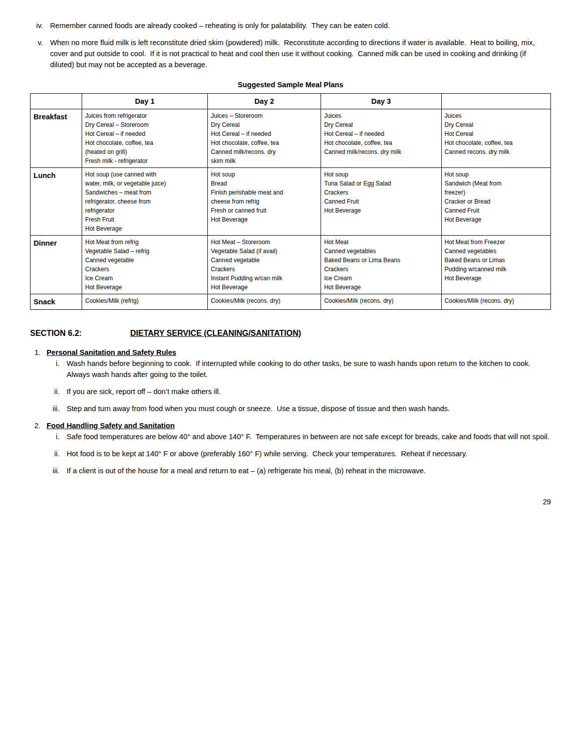Remember canned foods are already cooked – reheating is only for palatability. They can be eaten cold.
When no more fluid milk is left reconstitute dried skim (powdered) milk. Reconstitute according to directions if water is available. Heat to boiling, mix, cover and put outside to cool. If it is not practical to heat and cool then use it without cooking. Canned milk can be used in cooking and drinking (if diluted) but may not be accepted as a beverage.
Suggested Sample Meal Plans
| | Day 1 | Day 2 | Day 3 | |
| --- | --- | --- | --- | --- |
| Breakfast | Juices from refrigerator Dry Cereal – Storeroom Hot Cereal – if needed Hot chocolate, coffee, tea (heated on grill) Fresh milk - refrigerator | Juices – Storeroom Dry Cereal Hot Cereal – if needed Hot chocolate, coffee, tea Canned milk/recons. dry skim milk | Juices Dry Cereal Hot Cereal – if needed Hot chocolate, coffee, tea Canned milk/recons. dry milk | Juices Dry Cereal Hot Cereal Hot chocolate, coffee, tea Canned recons. dry milk |
| Lunch | Hot soup (use canned with water, milk, or vegetable juice) Sandwiches – meat from refrigerator, cheese from refrigerator Fresh Fruit Hot Beverage | Hot soup Bread Finish perishable meat and cheese from refrig Fresh or canned fruit Hot Beverage | Hot soup Tuna Salad or Egg Salad Crackers Canned Fruit Hot Beverage | Hot soup Sandwich (Meat from freezer) Cracker or Bread Canned Fruit Hot Beverage |
| Dinner | Hot Meat from refrig Vegetable Salad – refrig Canned vegetable Crackers Ice Cream Hot Beverage | Hot Meat – Storeroom Vegetable Salad (if avail) Canned vegetable Crackers Instant Pudding w/can milk Hot Beverage | Hot Meat Canned vegetables Baked Beans or Lima Beans Crackers Ice Cream Hot Beverage | Hot Meat from Freezer Canned vegetables Baked Beans or Limas Pudding w/canned milk Hot Beverage |
| Snack | Cookies/Milk (refrig) | Cookies/Milk (recons. dry) | Cookies/Milk (recons. dry) | Cookies/Milk (recons. dry) |
SECTION 6.2: DIETARY SERVICE (CLEANING/SANITATION)
Personal Sanitation and Safety Rules
Wash hands before beginning to cook. If interrupted while cooking to do other tasks, be sure to wash hands upon return to the kitchen to cook. Always wash hands after going to the toilet.
If you are sick, report off – don’t make others ill.
Step and turn away from food when you must cough or sneeze. Use a tissue, dispose of tissue and then wash hands.
Food Handling Safety and Sanitation
Safe food temperatures are below 40° and above 140° F. Temperatures in between are not safe except for breads, cake and foods that will not spoil.
Hot food is to be kept at 140° F or above (preferably 160° F) while serving. Check your temperatures. Reheat if necessary.
If a client is out of the house for a meal and return to eat – (a) refrigerate his meal, (b) reheat in the microwave.
29